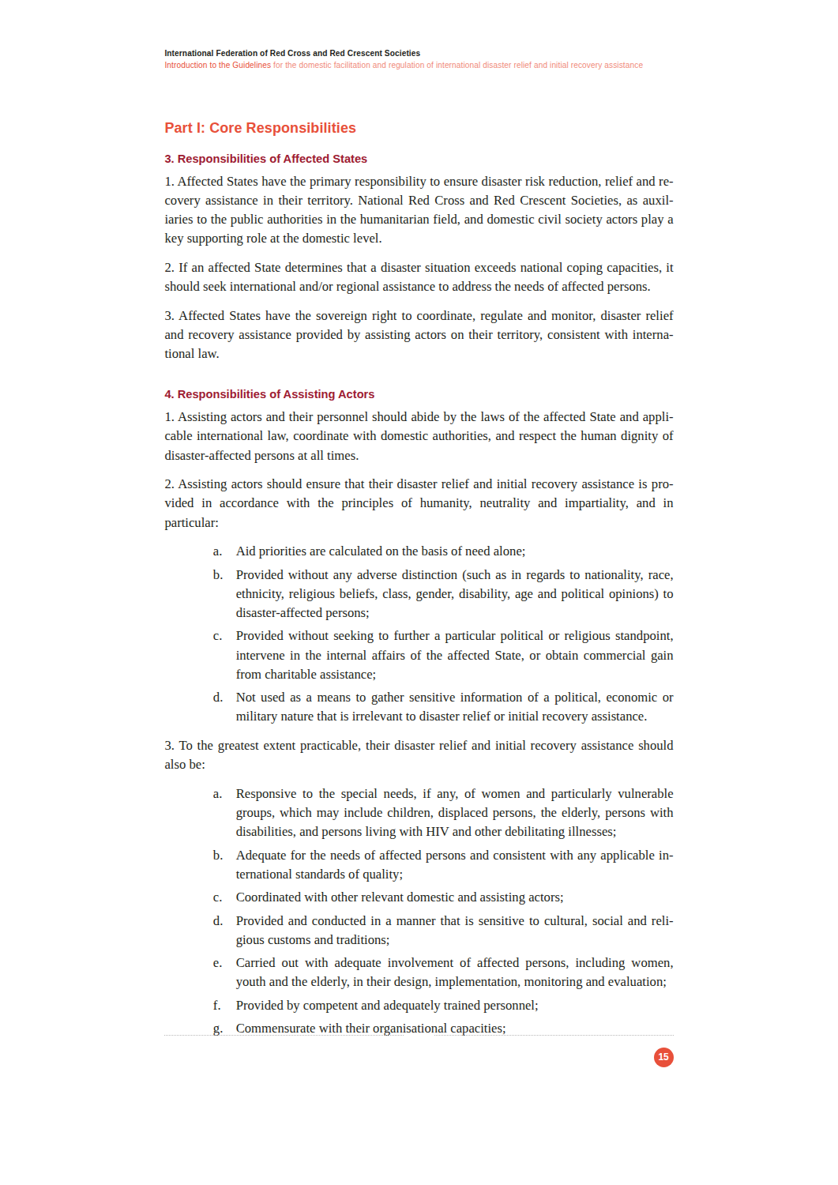International Federation of Red Cross and Red Crescent Societies
Introduction to the Guidelines for the domestic facilitation and regulation of international disaster relief and initial recovery assistance
Part I: Core Responsibilities
3. Responsibilities of Affected States
1. Affected States have the primary responsibility to ensure disaster risk reduction, relief and recovery assistance in their territory. National Red Cross and Red Crescent Societies, as auxiliaries to the public authorities in the humanitarian field, and domestic civil society actors play a key supporting role at the domestic level.
2. If an affected State determines that a disaster situation exceeds national coping capacities, it should seek international and/or regional assistance to address the needs of affected persons.
3. Affected States have the sovereign right to coordinate, regulate and monitor, disaster relief and recovery assistance provided by assisting actors on their territory, consistent with international law.
4. Responsibilities of Assisting Actors
1. Assisting actors and their personnel should abide by the laws of the affected State and applicable international law, coordinate with domestic authorities, and respect the human dignity of disaster-affected persons at all times.
2. Assisting actors should ensure that their disaster relief and initial recovery assistance is provided in accordance with the principles of humanity, neutrality and impartiality, and in particular:
a. Aid priorities are calculated on the basis of need alone;
b. Provided without any adverse distinction (such as in regards to nationality, race, ethnicity, religious beliefs, class, gender, disability, age and political opinions) to disaster-affected persons;
c. Provided without seeking to further a particular political or religious standpoint, intervene in the internal affairs of the affected State, or obtain commercial gain from charitable assistance;
d. Not used as a means to gather sensitive information of a political, economic or military nature that is irrelevant to disaster relief or initial recovery assistance.
3. To the greatest extent practicable, their disaster relief and initial recovery assistance should also be:
a. Responsive to the special needs, if any, of women and particularly vulnerable groups, which may include children, displaced persons, the elderly, persons with disabilities, and persons living with HIV and other debilitating illnesses;
b. Adequate for the needs of affected persons and consistent with any applicable international standards of quality;
c. Coordinated with other relevant domestic and assisting actors;
d. Provided and conducted in a manner that is sensitive to cultural, social and religious customs and traditions;
e. Carried out with adequate involvement of affected persons, including women, youth and the elderly, in their design, implementation, monitoring and evaluation;
f. Provided by competent and adequately trained personnel;
g. Commensurate with their organisational capacities;
15